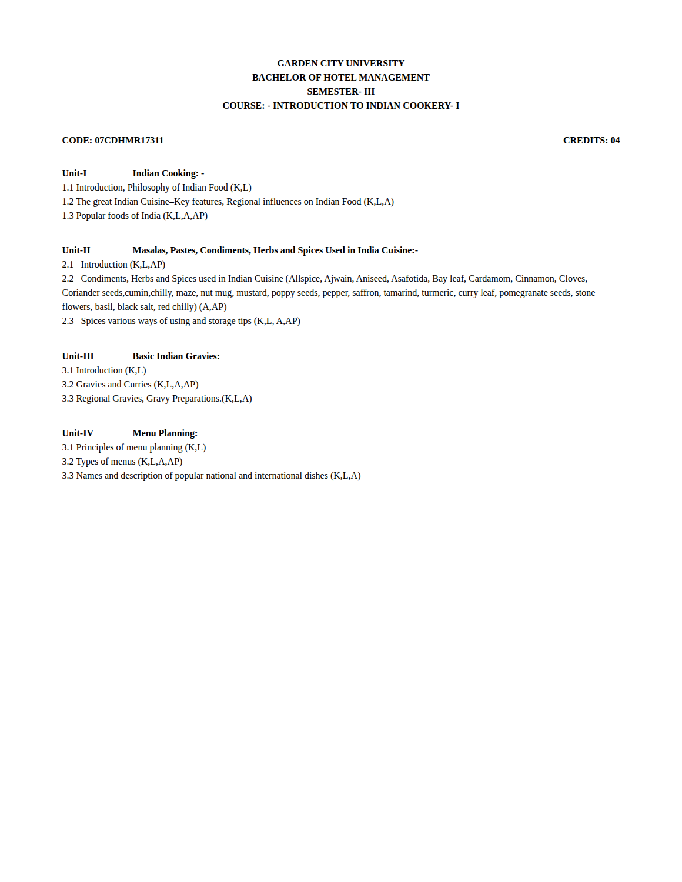Garden City University
Bachelor of Hotel Management
Semester- III
Course: - Introduction to Indian Cookery- I
CODE: 07CDHMR17311 CREDITS: 04
Unit-IIndian Cooking: -
1.1 Introduction, Philosophy of Indian Food (K,L)
1.2 The great Indian Cuisine–Key features, Regional influences on Indian Food (K,L,A)
1.3 Popular foods of India (K,L,A,AP)
Unit-IIMasalas, Pastes, Condiments, Herbs and Spices Used in India Cuisine:-
2.1 Introduction (K,L,AP)
2.2 Condiments, Herbs and Spices used in Indian Cuisine (Allspice, Ajwain, Aniseed, Asafotida, Bay leaf, Cardamom, Cinnamon, Cloves, Coriander seeds,cumin,chilly, maze, nut mug, mustard, poppy seeds, pepper, saffron, tamarind, turmeric, curry leaf, pomegranate seeds, stone flowers, basil, black salt, red chilly) (A,AP)
2.3 Spices various ways of using and storage tips (K,L, A,AP)
Unit-IIIBasic Indian Gravies:
3.1 Introduction (K,L)
3.2 Gravies and Curries (K,L,A,AP)
3.3 Regional Gravies, Gravy Preparations.(K,L,A)
Unit-IVMenu Planning:
3.1 Principles of menu planning (K,L)
3.2 Types of menus (K,L,A,AP)
3.3 Names and description of popular national and international dishes (K,L,A)